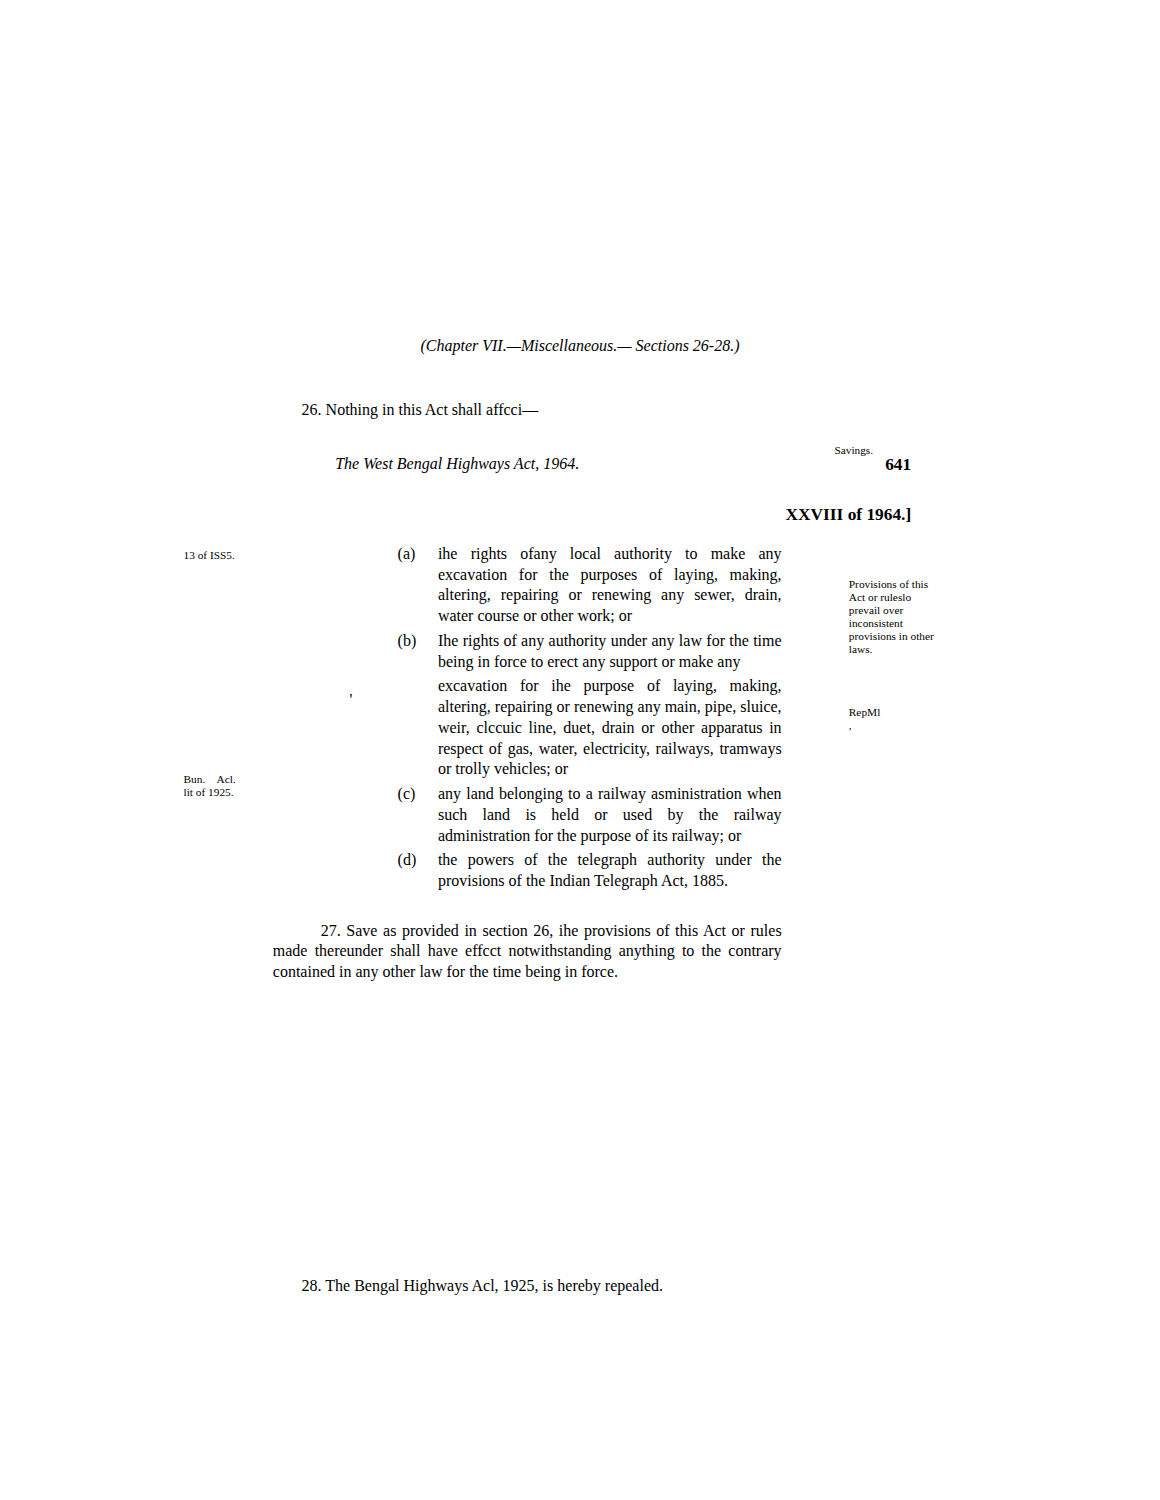(Chapter VII.—Miscellaneous.— Sections 26-28.)
26. Nothing in this Act shall affcci—
The West Bengal Highways Act, 1964. 641
XXVIII of 1964.]
(a) ihe rights ofany local authority to make any excavation for the purposes of laying, making, altering, repairing or renewing any sewer, drain, water course or other work; or
(b) Ihe rights of any authority under any law for the time being in force to erect any support or make any
excavation for ihe purpose of laying, making, altering, repairing or renewing any main, pipe, sluice, weir, clccuic line, duet, drain or other apparatus in respect of gas, water, electricity, railways, tramways or trolly vehicles; or
(c) any land belonging to a railway asministration when such land is held or used by the railway administration for the purpose of its railway; or
(d) the powers of the telegraph authority under the provisions of the Indian Telegraph Act, 1885.
'
27. Save as provided in section 26, ihe provisions of this Act or rules made thereunder shall have effcct notwithstanding anything to the contrary contained in any other law for the time being in force.
28. The Bengal Highways Acl, 1925, is hereby repealed.
Savings.
13 of ISS5.
Provisions of this Act or ruleslo prevail over inconsistent provisions in other laws.
RepMl
,
Bun. Acl.
lit of 1925.